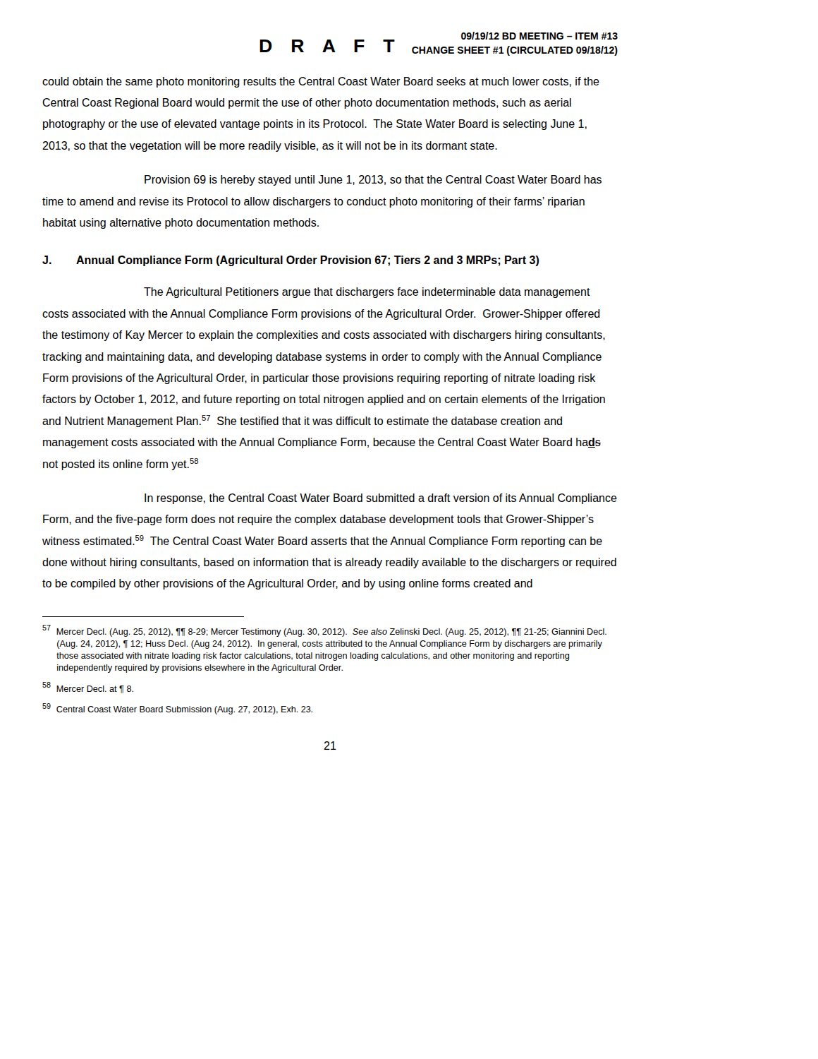D R A F T
09/19/12 BD MEETING – ITEM #13
CHANGE SHEET #1 (CIRCULATED 09/18/12)
could obtain the same photo monitoring results the Central Coast Water Board seeks at much lower costs, if the Central Coast Regional Board would permit the use of other photo documentation methods, such as aerial photography or the use of elevated vantage points in its Protocol. The State Water Board is selecting June 1, 2013, so that the vegetation will be more readily visible, as it will not be in its dormant state.
Provision 69 is hereby stayed until June 1, 2013, so that the Central Coast Water Board has time to amend and revise its Protocol to allow dischargers to conduct photo monitoring of their farms’ riparian habitat using alternative photo documentation methods.
J. Annual Compliance Form (Agricultural Order Provision 67; Tiers 2 and 3 MRPs; Part 3)
The Agricultural Petitioners argue that dischargers face indeterminable data management costs associated with the Annual Compliance Form provisions of the Agricultural Order. Grower-Shipper offered the testimony of Kay Mercer to explain the complexities and costs associated with dischargers hiring consultants, tracking and maintaining data, and developing database systems in order to comply with the Annual Compliance Form provisions of the Agricultural Order, in particular those provisions requiring reporting of nitrate loading risk factors by October 1, 2012, and future reporting on total nitrogen applied and on certain elements of the Irrigation and Nutrient Management Plan.57 She testified that it was difficult to estimate the database creation and management costs associated with the Annual Compliance Form, because the Central Coast Water Board hads not posted its online form yet.58
In response, the Central Coast Water Board submitted a draft version of its Annual Compliance Form, and the five-page form does not require the complex database development tools that Grower-Shipper’s witness estimated.59 The Central Coast Water Board asserts that the Annual Compliance Form reporting can be done without hiring consultants, based on information that is already readily available to the dischargers or required to be compiled by other provisions of the Agricultural Order, and by using online forms created and
57 Mercer Decl. (Aug. 25, 2012), ¶¶ 8-29; Mercer Testimony (Aug. 30, 2012). See also Zelinski Decl. (Aug. 25, 2012), ¶¶ 21-25; Giannini Decl. (Aug. 24, 2012), ¶ 12; Huss Decl. (Aug 24, 2012). In general, costs attributed to the Annual Compliance Form by dischargers are primarily those associated with nitrate loading risk factor calculations, total nitrogen loading calculations, and other monitoring and reporting independently required by provisions elsewhere in the Agricultural Order.
58 Mercer Decl. at ¶ 8.
59 Central Coast Water Board Submission (Aug. 27, 2012), Exh. 23.
21